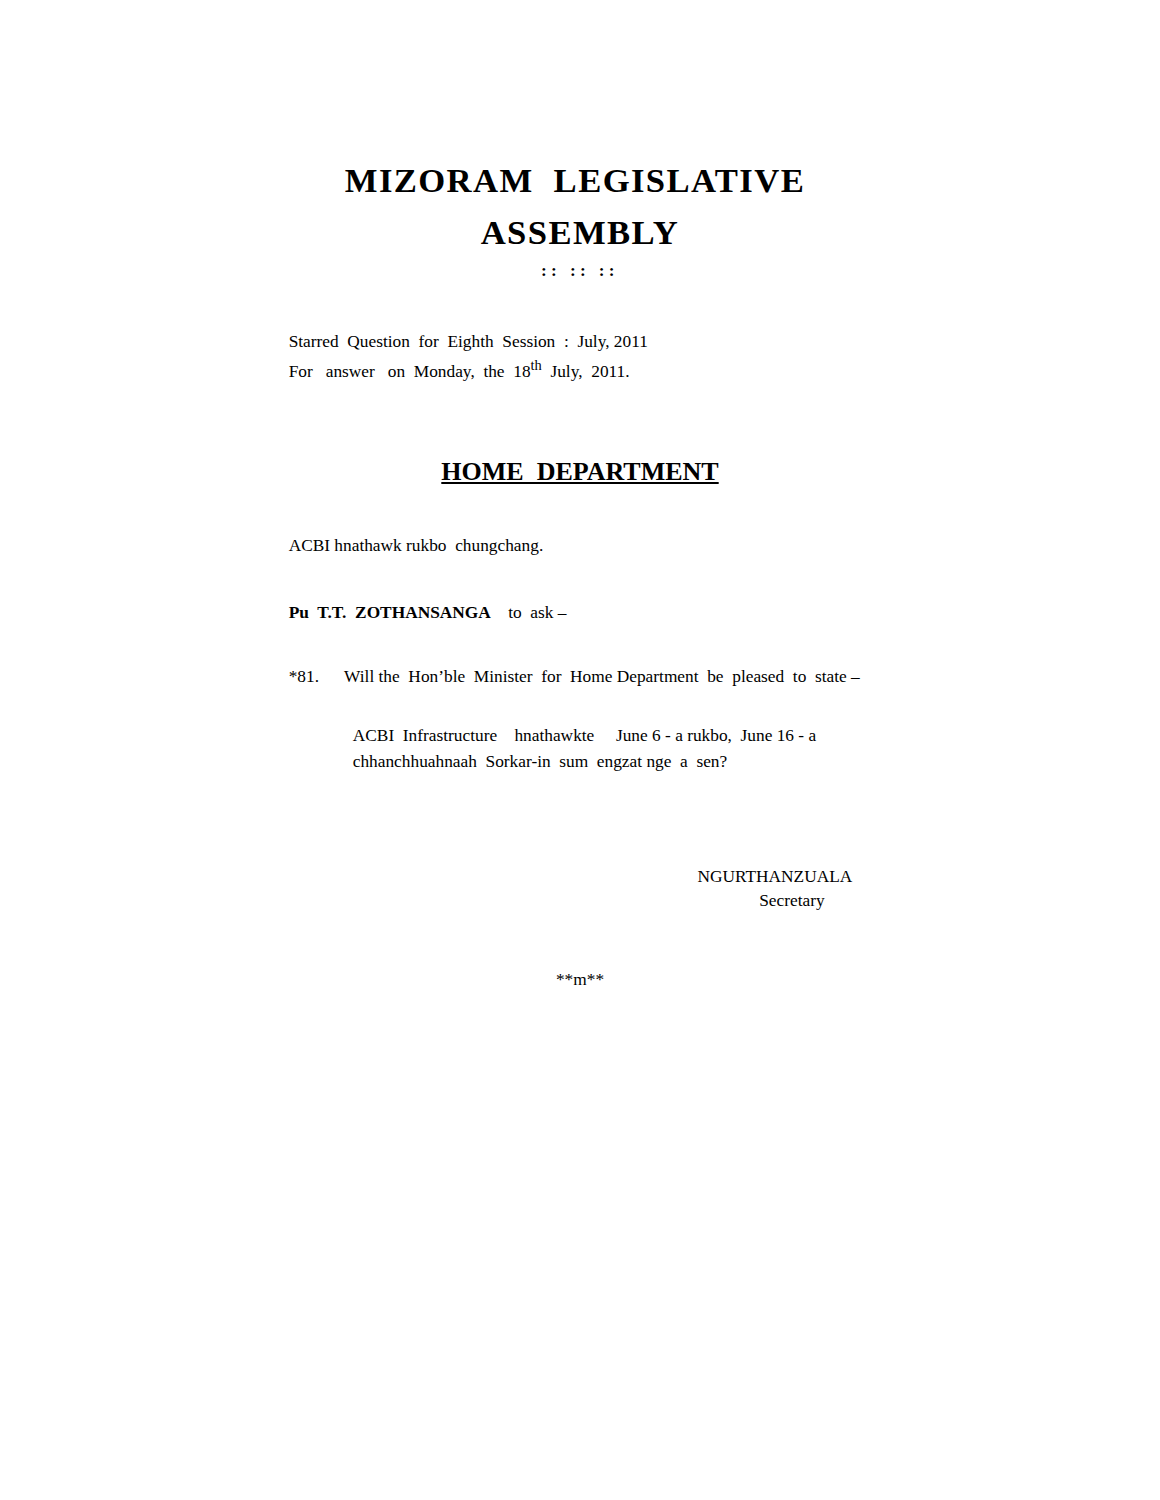MIZORAM LEGISLATIVE ASSEMBLY
:: :: ::
Starred Question for Eighth Session : July, 2011
For answer on Monday, the 18th July, 2011.
HOME DEPARTMENT
ACBI hnathawk rukbo chungchang.
Pu T.T. ZOTHANSANGA to ask –
*81.
Will the Hon’ble Minister for Home Department be pleased to state –
ACBI Infrastructure hnathawkte June 6 - a rukbo, June 16 - a chhanchhuahnaah Sorkar-in sum engzat nge a sen?
NGURTHANZUALA Secretary
**m**